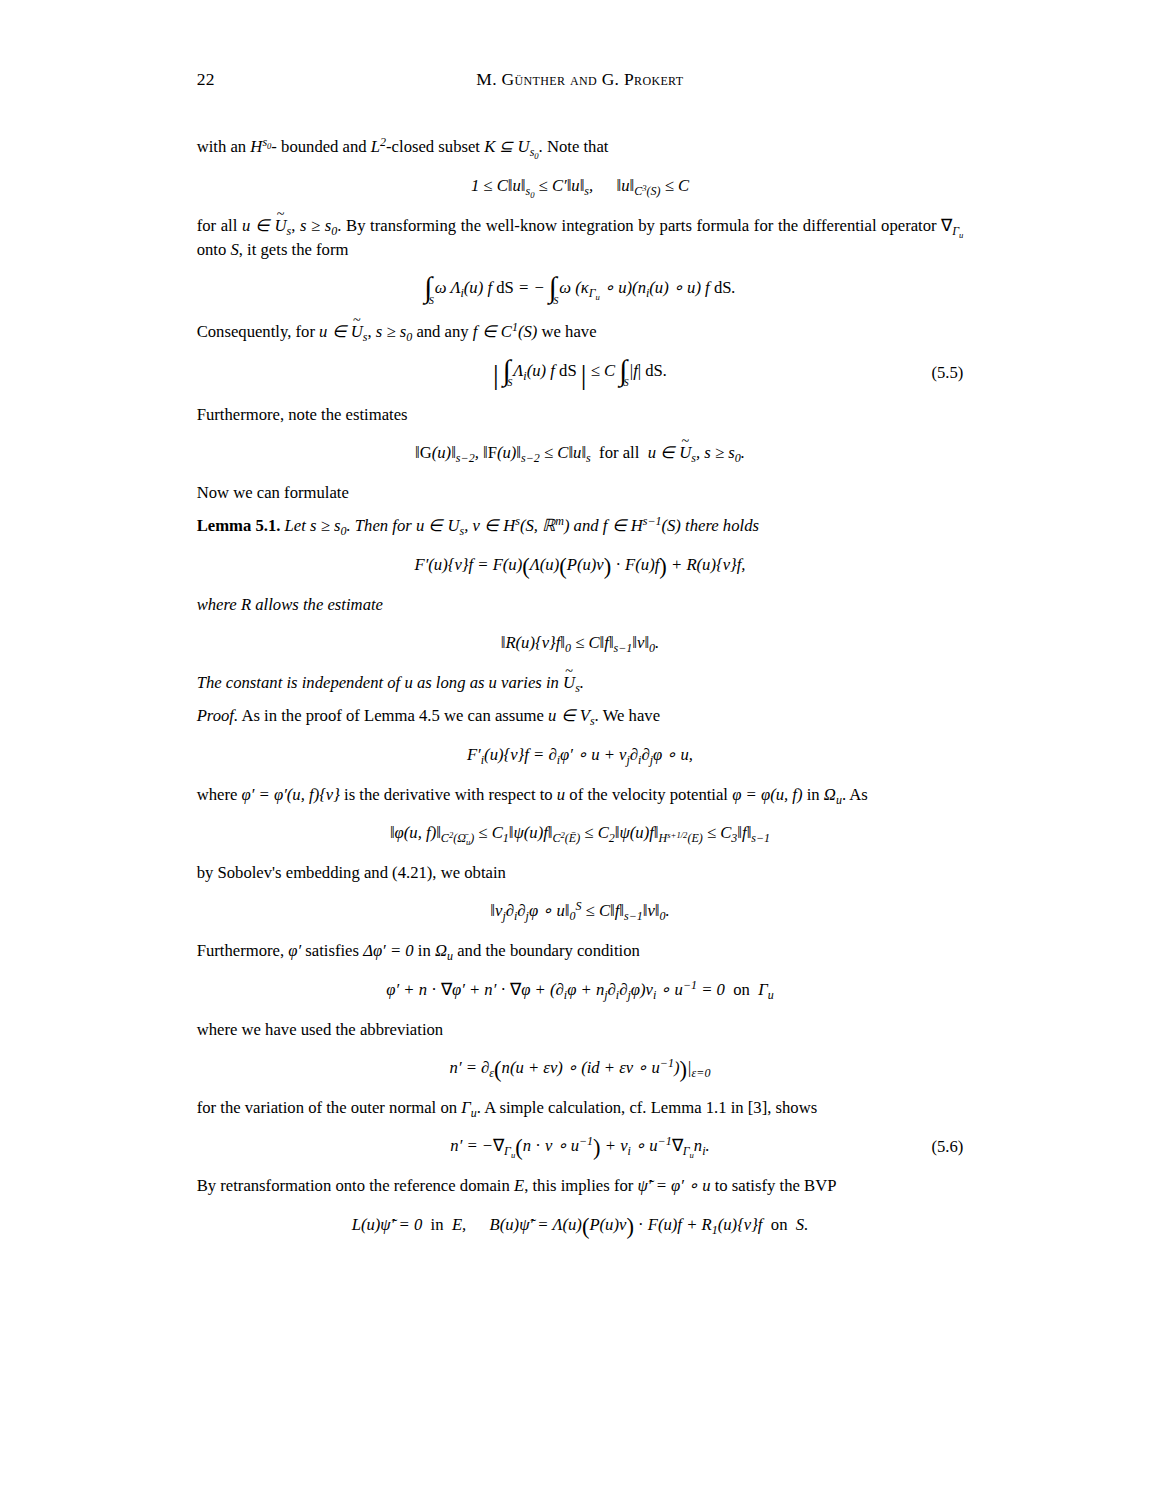22 M. Günther and G. Prokert
with an Hs0- bounded and L2-closed subset K ⊆ Us0. Note that
1 ≤ C‖u‖s0 ≤ C′‖u‖s, ‖u‖C3(S) ≤ C
for all u ∈ ~Us, s ≥ s0. By transforming the well-know integration by parts formula for the differential operator ∇Γu onto S, it gets the form
∫Sω Λi(u) f dS = − ∫Sω (κΓu ∘ u)(ni(u) ∘ u) f dS.
Consequently, for u ∈ ~Us, s ≥ s0 and any f ∈ C1(S) we have
| ∫SΛi(u) f dS | ≤ C ∫S|f| dS. (5.5)
Furthermore, note the estimates
‖G(u)‖s−2, ‖F(u)‖s−2 ≤ C‖u‖s for all u ∈ ~Us, s ≥ s0.
Now we can formulate
Lemma 5.1. Let s ≥ s0. Then for u ∈ Us, v ∈ Hs(S, ℝm) and f ∈ Hs−1(S) there holds
F′(u){v}f = F(u)(Λ(u)(P(u)v) · F(u)f) + R(u){v}f,
where R allows the estimate
‖R(u){v}f‖0 ≤ C‖f‖s−1‖v‖0.
The constant is independent of u as long as u varies in ~Us.
Proof. As in the proof of Lemma 4.5 we can assume u ∈ Vs. We have
F′i(u){v}f = ∂iφ′ ∘ u + vj∂i∂jφ ∘ u,
where φ′ = φ′(u, f){v} is the derivative with respect to u of the velocity potential φ = φ(u, f) in Ωu. As
‖φ(u, f)‖C2(Ω̄u) ≤ C1‖ψ(u)f‖C2(Ē) ≤ C2‖ψ(u)f‖Hs+1/2(E) ≤ C3‖f‖s−1
by Sobolev's embedding and (4.21), we obtain
‖vj∂i∂jφ ∘ u‖0S ≤ C‖f‖s−1‖v‖0.
Furthermore, φ′ satisfies Δφ′ = 0 in Ωu and the boundary condition
φ′ + n · ∇φ′ + n′ · ∇φ + (∂iφ + nj∂i∂jφ)vi ∘ u−1 = 0 on Γu
where we have used the abbreviation
n′ = ∂ε(n(u + εv) ∘ (id + εv ∘ u−1))|ε=0
for the variation of the outer normal on Γu. A simple calculation, cf. Lemma 1.1 in [3], shows
n′ = −∇Γu(n · v ∘ u−1) + vi ∘ u−1∇Γuni. (5.6)
By retransformation onto the reference domain E, this implies for ψ̃′ = φ′ ∘ u to satisfy the BVP
L(u)ψ̃′ = 0 in E, B(u)ψ̃′ = Λ(u)(P(u)v) · F(u)f + R1(u){v}f on S.